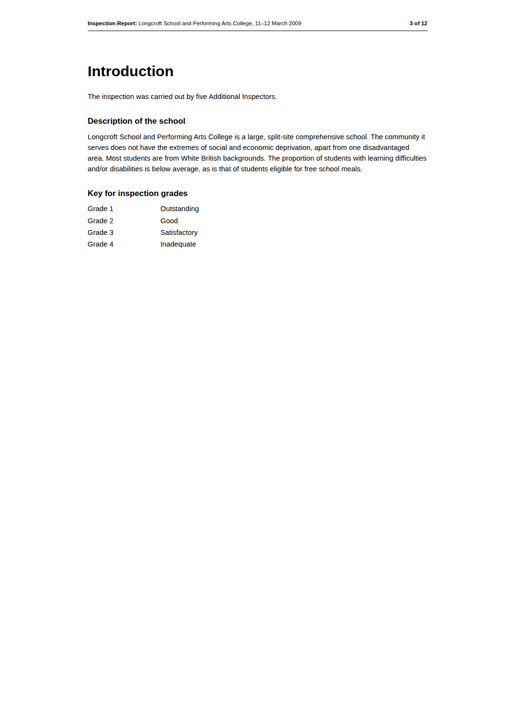Inspection Report: Longcroft School and Performing Arts College, 11–12 March 2009
3 of 12
Introduction
The inspection was carried out by five Additional Inspectors.
Description of the school
Longcroft School and Performing Arts College is a large, split-site comprehensive school. The community it serves does not have the extremes of social and economic deprivation, apart from one disadvantaged area. Most students are from White British backgrounds. The proportion of students with learning difficulties and/or disabilities is below average, as is that of students eligible for free school meals.
Key for inspection grades
| Grade 1 | Outstanding |
| Grade 2 | Good |
| Grade 3 | Satisfactory |
| Grade 4 | Inadequate |